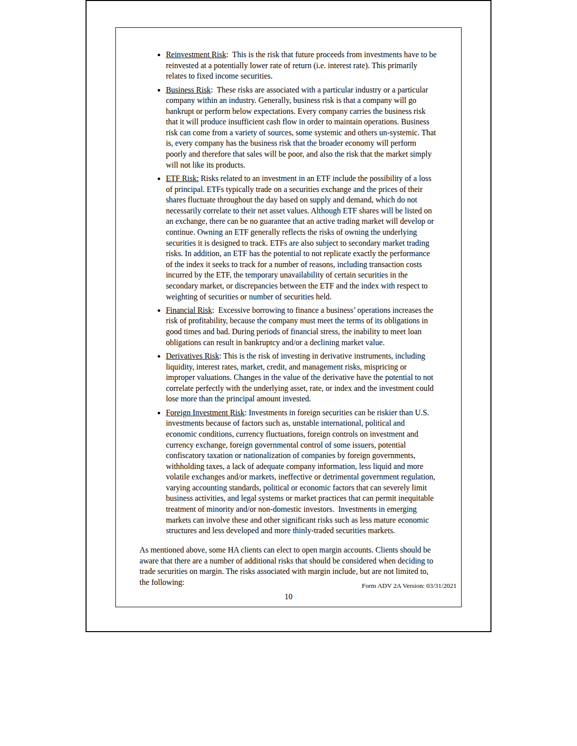Reinvestment Risk: This is the risk that future proceeds from investments have to be reinvested at a potentially lower rate of return (i.e. interest rate). This primarily relates to fixed income securities.
Business Risk: These risks are associated with a particular industry or a particular company within an industry. Generally, business risk is that a company will go bankrupt or perform below expectations. Every company carries the business risk that it will produce insufficient cash flow in order to maintain operations. Business risk can come from a variety of sources, some systemic and others un-systemic. That is, every company has the business risk that the broader economy will perform poorly and therefore that sales will be poor, and also the risk that the market simply will not like its products.
ETF Risk: Risks related to an investment in an ETF include the possibility of a loss of principal. ETFs typically trade on a securities exchange and the prices of their shares fluctuate throughout the day based on supply and demand, which do not necessarily correlate to their net asset values. Although ETF shares will be listed on an exchange, there can be no guarantee that an active trading market will develop or continue. Owning an ETF generally reflects the risks of owning the underlying securities it is designed to track. ETFs are also subject to secondary market trading risks. In addition, an ETF has the potential to not replicate exactly the performance of the index it seeks to track for a number of reasons, including transaction costs incurred by the ETF, the temporary unavailability of certain securities in the secondary market, or discrepancies between the ETF and the index with respect to weighting of securities or number of securities held.
Financial Risk: Excessive borrowing to finance a business’ operations increases the risk of profitability, because the company must meet the terms of its obligations in good times and bad. During periods of financial stress, the inability to meet loan obligations can result in bankruptcy and/or a declining market value.
Derivatives Risk: This is the risk of investing in derivative instruments, including liquidity, interest rates, market, credit, and management risks, mispricing or improper valuations. Changes in the value of the derivative have the potential to not correlate perfectly with the underlying asset, rate, or index and the investment could lose more than the principal amount invested.
Foreign Investment Risk: Investments in foreign securities can be riskier than U.S. investments because of factors such as, unstable international, political and economic conditions, currency fluctuations, foreign controls on investment and currency exchange, foreign governmental control of some issuers, potential confiscatory taxation or nationalization of companies by foreign governments, withholding taxes, a lack of adequate company information, less liquid and more volatile exchanges and/or markets, ineffective or detrimental government regulation, varying accounting standards, political or economic factors that can severely limit business activities, and legal systems or market practices that can permit inequitable treatment of minority and/or non-domestic investors. Investments in emerging markets can involve these and other significant risks such as less mature economic structures and less developed and more thinly-traded securities markets.
As mentioned above, some HA clients can elect to open margin accounts. Clients should be aware that there are a number of additional risks that should be considered when deciding to trade securities on margin. The risks associated with margin include, but are not limited to, the following:
Form ADV 2A Version: 03/31/2021
10